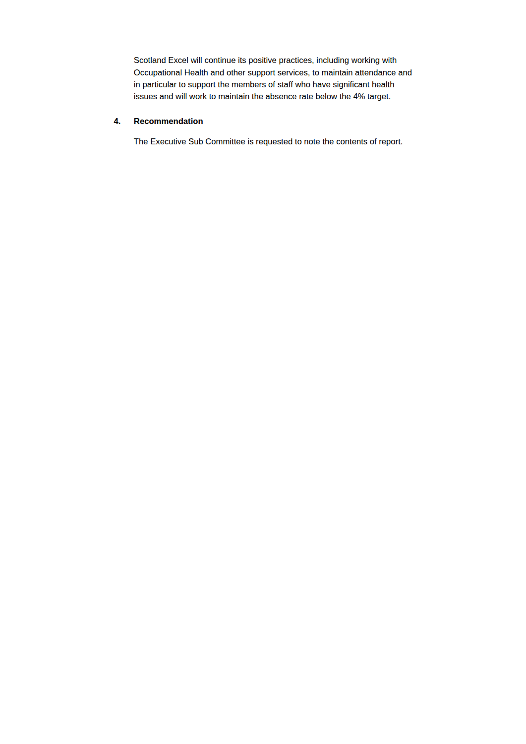Scotland Excel will continue its positive practices, including working with Occupational Health and other support services, to maintain attendance and in particular to support the members of staff who have significant health issues and will work to maintain the absence rate below the 4% target.
4.
Recommendation
The Executive Sub Committee is requested to note the contents of report.